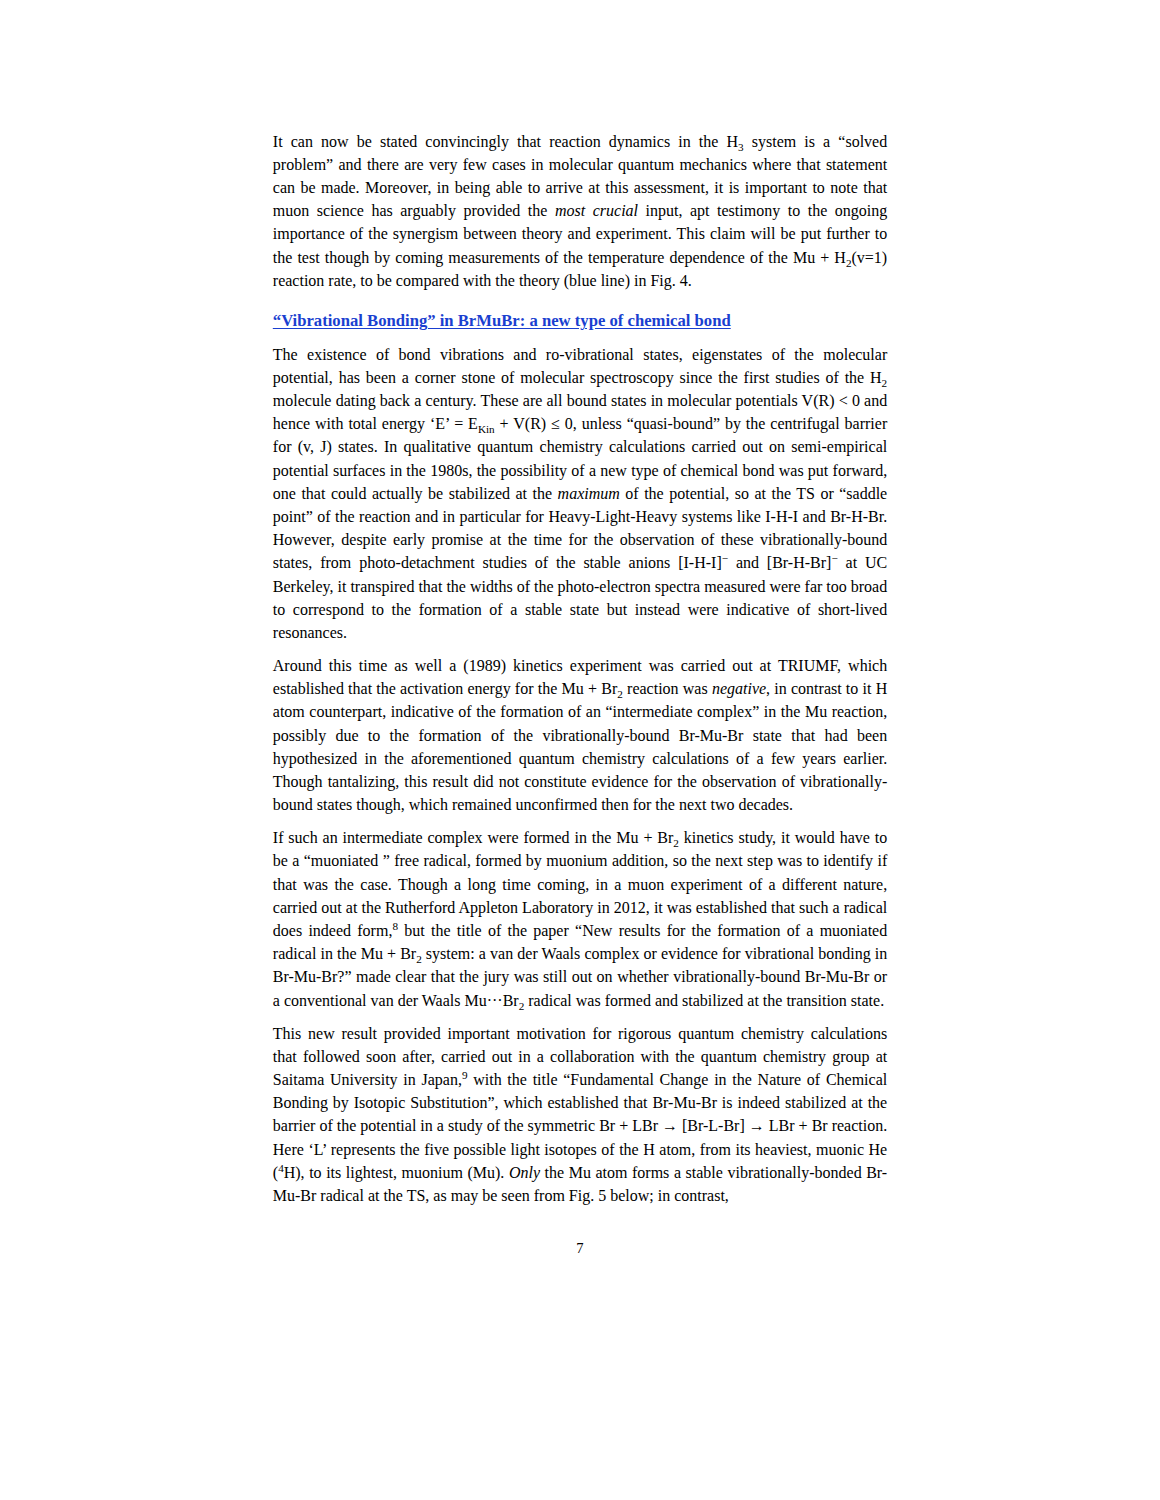It can now be stated convincingly that reaction dynamics in the H3 system is a “solved problem” and there are very few cases in molecular quantum mechanics where that statement can be made. Moreover, in being able to arrive at this assessment, it is important to note that muon science has arguably provided the most crucial input, apt testimony to the ongoing importance of the synergism between theory and experiment. This claim will be put further to the test though by coming measurements of the temperature dependence of the Mu + H2(v=1) reaction rate, to be compared with the theory (blue line) in Fig. 4.
“Vibrational Bonding” in BrMuBr: a new type of chemical bond
The existence of bond vibrations and ro-vibrational states, eigenstates of the molecular potential, has been a corner stone of molecular spectroscopy since the first studies of the H2 molecule dating back a century. These are all bound states in molecular potentials V(R) < 0 and hence with total energy ‘E’ = EKin + V(R) ≤ 0, unless “quasi-bound” by the centrifugal barrier for (v, J) states. In qualitative quantum chemistry calculations carried out on semi-empirical potential surfaces in the 1980s, the possibility of a new type of chemical bond was put forward, one that could actually be stabilized at the maximum of the potential, so at the TS or “saddle point” of the reaction and in particular for Heavy-Light-Heavy systems like I-H-I and Br-H-Br. However, despite early promise at the time for the observation of these vibrationally-bound states, from photo-detachment studies of the stable anions [I-H-I]− and [Br-H-Br]− at UC Berkeley, it transpired that the widths of the photo-electron spectra measured were far too broad to correspond to the formation of a stable state but instead were indicative of short-lived resonances.
Around this time as well a (1989) kinetics experiment was carried out at TRIUMF, which established that the activation energy for the Mu + Br2 reaction was negative, in contrast to it H atom counterpart, indicative of the formation of an “intermediate complex” in the Mu reaction, possibly due to the formation of the vibrationally-bound Br-Mu-Br state that had been hypothesized in the aforementioned quantum chemistry calculations of a few years earlier. Though tantalizing, this result did not constitute evidence for the observation of vibrationally-bound states though, which remained unconfirmed then for the next two decades.
If such an intermediate complex were formed in the Mu + Br2 kinetics study, it would have to be a “muoniated ” free radical, formed by muonium addition, so the next step was to identify if that was the case. Though a long time coming, in a muon experiment of a different nature, carried out at the Rutherford Appleton Laboratory in 2012, it was established that such a radical does indeed form,8 but the title of the paper “New results for the formation of a muoniated radical in the Mu + Br2 system: a van der Waals complex or evidence for vibrational bonding in Br-Mu-Br?” made clear that the jury was still out on whether vibrationally-bound Br-Mu-Br or a conventional van der Waals Mu···Br2 radical was formed and stabilized at the transition state.
This new result provided important motivation for rigorous quantum chemistry calculations that followed soon after, carried out in a collaboration with the quantum chemistry group at Saitama University in Japan,9 with the title “Fundamental Change in the Nature of Chemical Bonding by Isotopic Substitution”, which established that Br-Mu-Br is indeed stabilized at the barrier of the potential in a study of the symmetric Br + LBr → [Br-L-Br] → LBr + Br reaction. Here ‘L’ represents the five possible light isotopes of the H atom, from its heaviest, muonic He (4H), to its lightest, muonium (Mu). Only the Mu atom forms a stable vibrationally-bonded Br-Mu-Br radical at the TS, as may be seen from Fig. 5 below; in contrast,
7